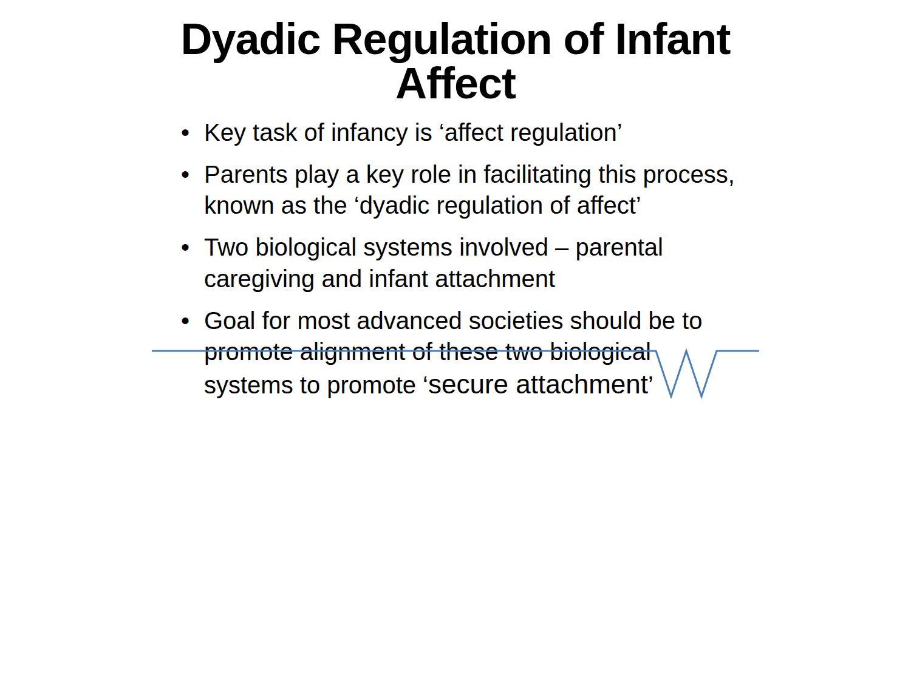Dyadic Regulation of Infant Affect
Key task of infancy is ‘affect regulation’
Parents play a key role in facilitating this process, known as the ‘dyadic regulation of affect’
Two biological systems involved – parental caregiving and infant attachment
Goal for most advanced societies should be to promote alignment of these two biological systems to promote ‘secure attachment’